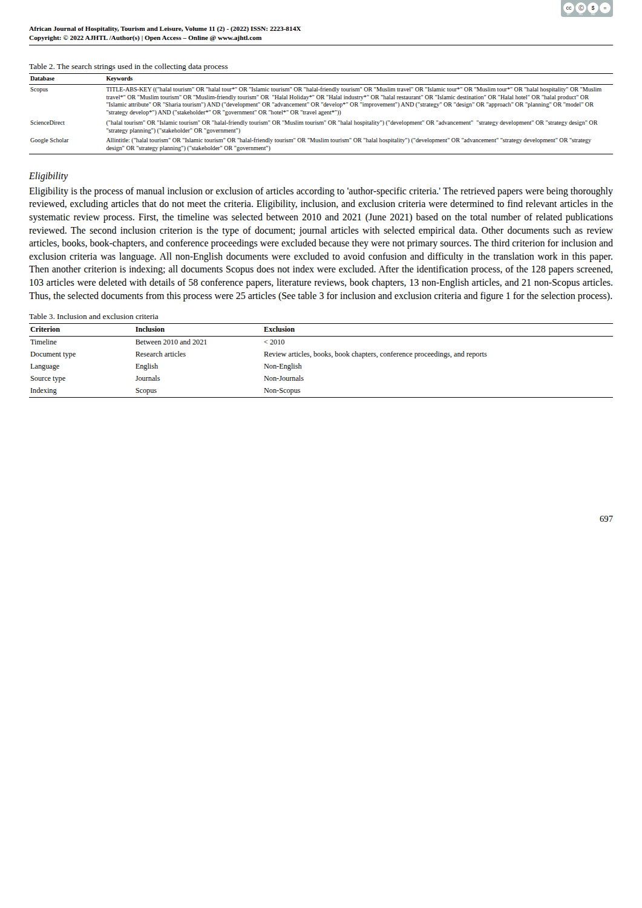cc Ⓒ $ = BY NC ND
African Journal of Hospitality, Tourism and Leisure, Volume 11 (2) - (2022) ISSN: 2223-814X
Copyright: © 2022 AJHTL /Author(s) | Open Access – Online @ www.ajhtl.com
Table 2. The search strings used in the collecting data process
| Database | Keywords |
| --- | --- |
| Scopus | TITLE-ABS-KEY (("halal tourism" OR "halal tour*" OR "Islamic tourism" OR "halal-friendly tourism" OR "Muslim travel" OR "Islamic tour*" OR "Muslim tour*" OR "halal hospitality" OR "Muslim travel*" OR "Muslim tourism" OR "Muslim-friendly tourism" OR "Halal Holiday*" OR "Halal industry*" OR "halal restaurant" OR "Islamic destination" OR "Halal hotel" OR "halal product" OR "Islamic attribute" OR "Sharia tourism") AND ("development" OR "advancement" OR "develop*" OR "improvement") AND ("strategy" OR "design" OR "approach" OR "planning" OR "model" OR "strategy develop*") AND ("stakeholder*" OR "government" OR "hotel*" OR "travel agent*")) |
| ScienceDirect | ("halal tourism" OR "Islamic tourism" OR "halal-friendly tourism" OR "Muslim tourism" OR "halal hospitality") ("development" OR "advancement" "strategy development" OR "strategy design" OR "strategy planning") ("stakeholder" OR "government") |
| Google Scholar | Allintitle: ("halal tourism" OR "Islamic tourism" OR "halal-friendly tourism" OR "Muslim tourism" OR "halal hospitality") ("development" OR "advancement" "strategy development" OR "strategy design" OR "strategy planning") ("stakeholder" OR "government") |
Eligibility
Eligibility is the process of manual inclusion or exclusion of articles according to 'author-specific criteria.' The retrieved papers were being thoroughly reviewed, excluding articles that do not meet the criteria. Eligibility, inclusion, and exclusion criteria were determined to find relevant articles in the systematic review process. First, the timeline was selected between 2010 and 2021 (June 2021) based on the total number of related publications reviewed. The second inclusion criterion is the type of document; journal articles with selected empirical data. Other documents such as review articles, books, book-chapters, and conference proceedings were excluded because they were not primary sources. The third criterion for inclusion and exclusion criteria was language. All non-English documents were excluded to avoid confusion and difficulty in the translation work in this paper. Then another criterion is indexing; all documents Scopus does not index were excluded. After the identification process, of the 128 papers screened, 103 articles were deleted with details of 58 conference papers, literature reviews, book chapters, 13 non-English articles, and 21 non-Scopus articles. Thus, the selected documents from this process were 25 articles (See table 3 for inclusion and exclusion criteria and figure 1 for the selection process).
Table 3. Inclusion and exclusion criteria
| Criterion | Inclusion | Exclusion |
| --- | --- | --- |
| Timeline | Between 2010 and 2021 | < 2010 |
| Document type | Research articles | Review articles, books, book chapters, conference proceedings, and reports |
| Language | English | Non-English |
| Source type | Journals | Non-Journals |
| Indexing | Scopus | Non-Scopus |
697